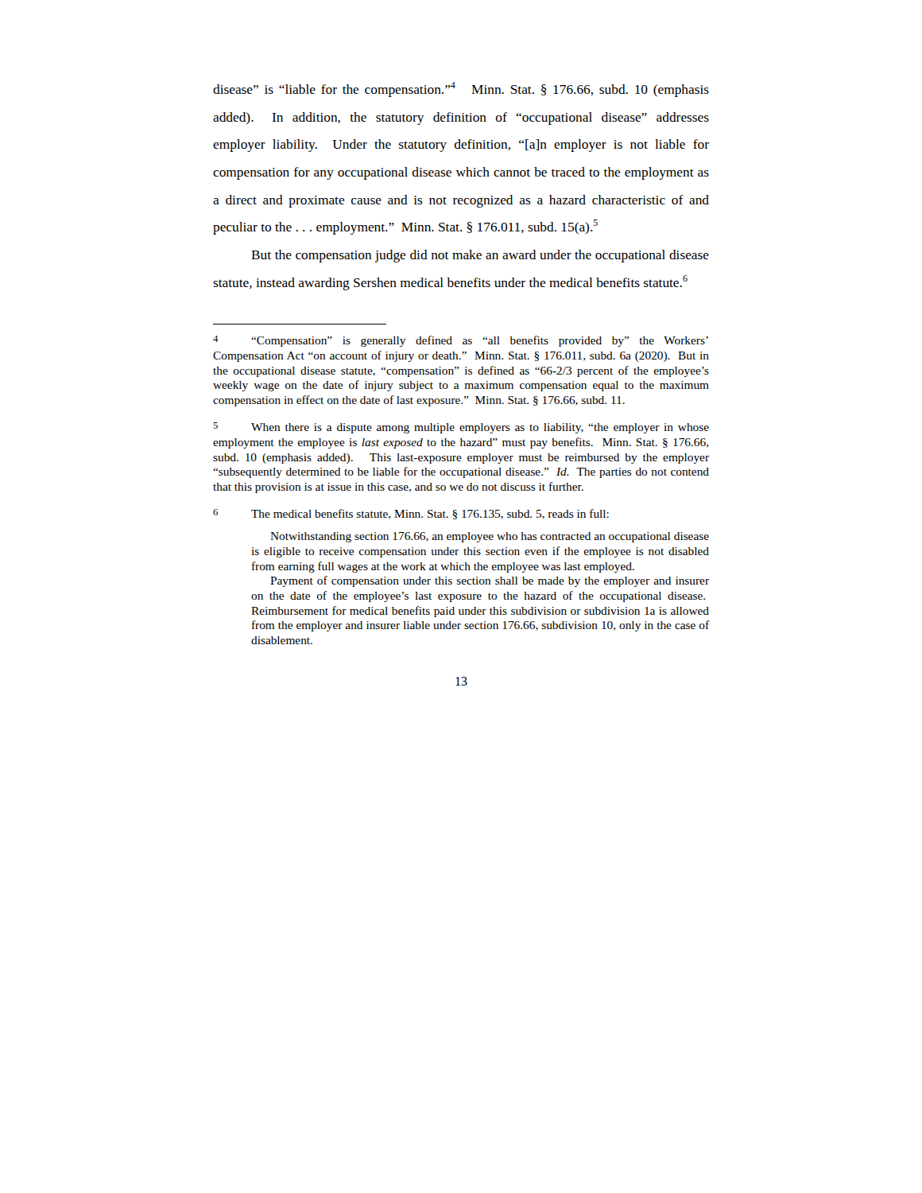disease” is “liable for the compensation.”4 Minn. Stat. § 176.66, subd. 10 (emphasis added). In addition, the statutory definition of “occupational disease” addresses employer liability. Under the statutory definition, “[a]n employer is not liable for compensation for any occupational disease which cannot be traced to the employment as a direct and proximate cause and is not recognized as a hazard characteristic of and peculiar to the . . . employment.” Minn. Stat. § 176.011, subd. 15(a).5
But the compensation judge did not make an award under the occupational disease statute, instead awarding Sershen medical benefits under the medical benefits statute.6
4“Compensation” is generally defined as “all benefits provided by” the Workers’ Compensation Act “on account of injury or death.” Minn. Stat. § 176.011, subd. 6a (2020). But in the occupational disease statute, “compensation” is defined as “66-2/3 percent of the employee’s weekly wage on the date of injury subject to a maximum compensation equal to the maximum compensation in effect on the date of last exposure.” Minn. Stat. § 176.66, subd. 11.
5 When there is a dispute among multiple employers as to liability, “the employer in whose employment the employee is last exposed to the hazard” must pay benefits. Minn. Stat. § 176.66, subd. 10 (emphasis added). This last-exposure employer must be reimbursed by the employer “subsequently determined to be liable for the occupational disease.” Id. The parties do not contend that this provision is at issue in this case, and so we do not discuss it further.
6 The medical benefits statute, Minn. Stat. § 176.135, subd. 5, reads in full:
Notwithstanding section 176.66, an employee who has contracted an occupational disease is eligible to receive compensation under this section even if the employee is not disabled from earning full wages at the work at which the employee was last employed.
Payment of compensation under this section shall be made by the employer and insurer on the date of the employee’s last exposure to the hazard of the occupational disease. Reimbursement for medical benefits paid under this subdivision or subdivision 1a is allowed from the employer and insurer liable under section 176.66, subdivision 10, only in the case of disablement.
13